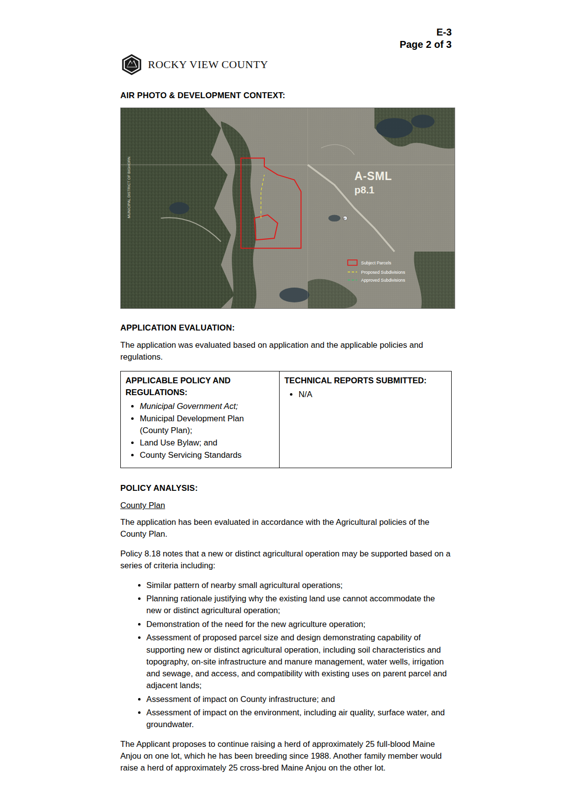E-3
Page 2 of 3
ROCKY VIEW COUNTY
AIR PHOTO & DEVELOPMENT CONTEXT:
MUNICIPAL DISTRICT OF BIGHORN A-SML p8.1 W Subject Parcels Proposed Subdivisions Approved Subdivisions
APPLICATION EVALUATION:
The application was evaluated based on application and the applicable policies and regulations.
| APPLICABLE POLICY AND REGULATIONS: Municipal Government Act; Municipal Development Plan (County Plan); Land Use Bylaw; and County Servicing Standards | TECHNICAL REPORTS SUBMITTED: N/A |
POLICY ANALYSIS:
County Plan
The application has been evaluated in accordance with the Agricultural policies of the County Plan.
Policy 8.18 notes that a new or distinct agricultural operation may be supported based on a series of criteria including:
Similar pattern of nearby small agricultural operations;
Planning rationale justifying why the existing land use cannot accommodate the new or distinct agricultural operation;
Demonstration of the need for the new agriculture operation;
Assessment of proposed parcel size and design demonstrating capability of supporting new or distinct agricultural operation, including soil characteristics and topography, on-site infrastructure and manure management, water wells, irrigation and sewage, and access, and compatibility with existing uses on parent parcel and adjacent lands;
Assessment of impact on County infrastructure; and
Assessment of impact on the environment, including air quality, surface water, and groundwater.
The Applicant proposes to continue raising a herd of approximately 25 full-blood Maine Anjou on one lot, which he has been breeding since 1988. Another family member would raise a herd of approximately 25 cross-bred Maine Anjou on the other lot.